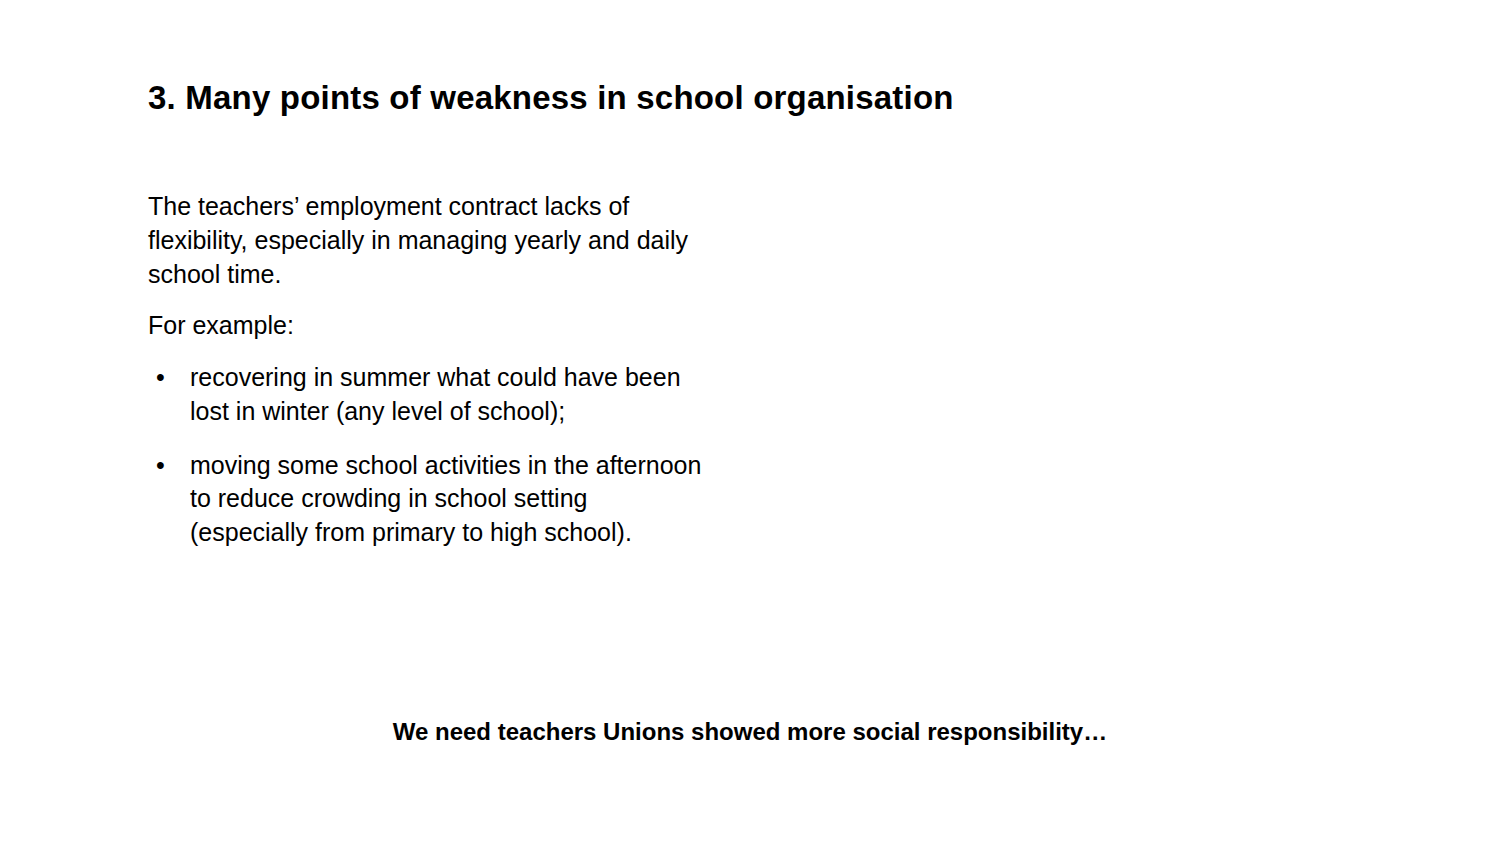3. Many points of weakness in school organisation
The teachers’ employment contract lacks of flexibility, especially in managing yearly and daily school time.
For example:
recovering in summer what could have been lost in winter (any level of school);
moving some school activities in the afternoon to reduce crowding in school setting (especially from primary to high school).
We need teachers Unions showed more social responsibility…